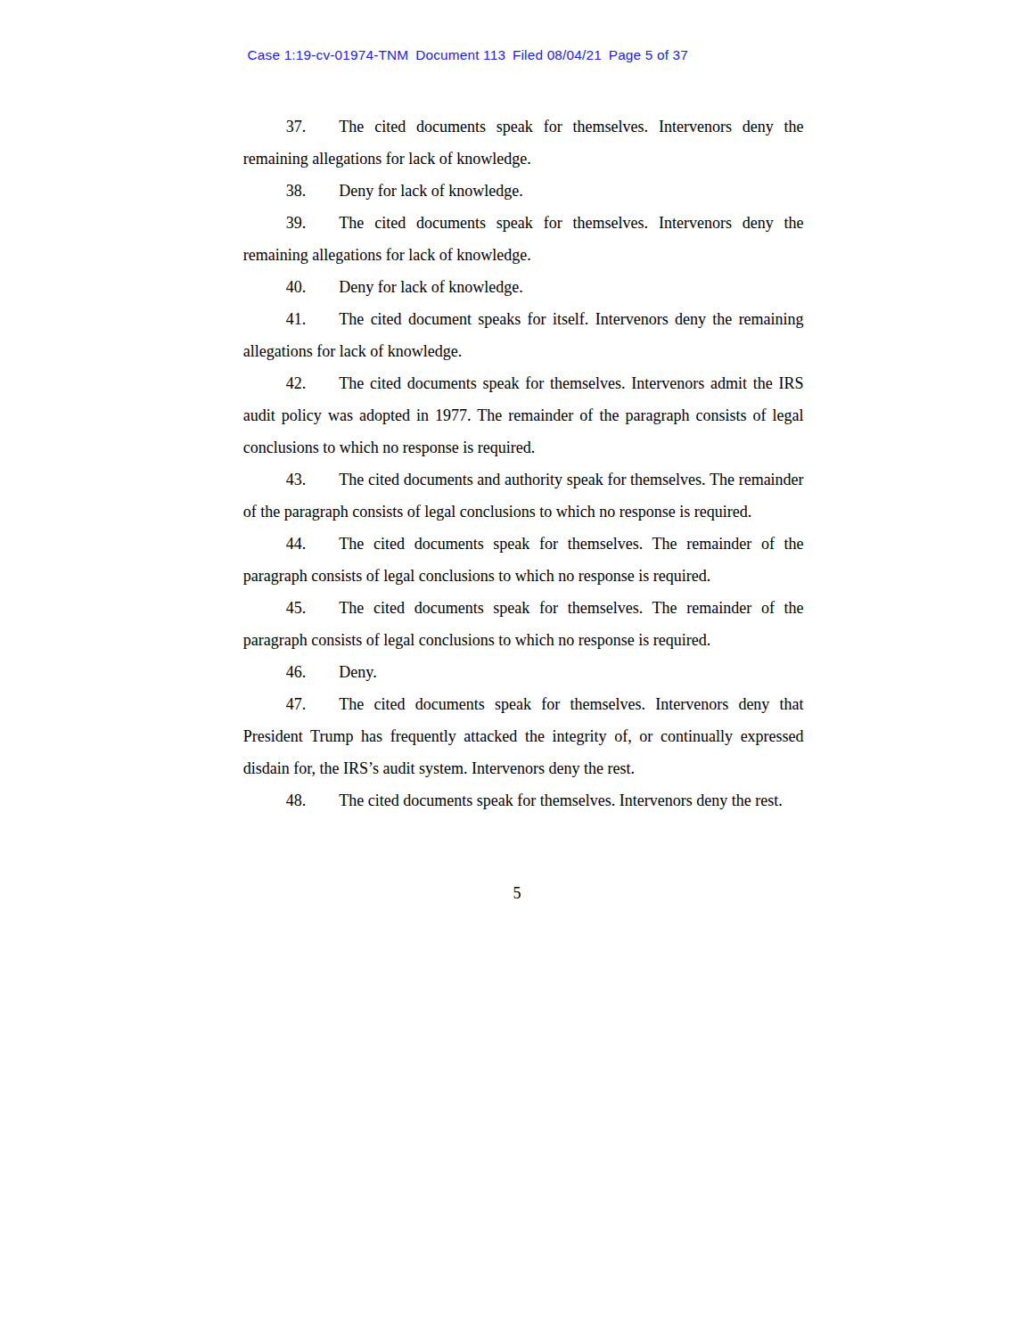Case 1:19-cv-01974-TNM Document 113 Filed 08/04/21 Page 5 of 37
37. The cited documents speak for themselves. Intervenors deny the remaining allegations for lack of knowledge.
38. Deny for lack of knowledge.
39. The cited documents speak for themselves. Intervenors deny the remaining allegations for lack of knowledge.
40. Deny for lack of knowledge.
41. The cited document speaks for itself. Intervenors deny the remaining allegations for lack of knowledge.
42. The cited documents speak for themselves. Intervenors admit the IRS audit policy was adopted in 1977. The remainder of the paragraph consists of legal conclusions to which no response is required.
43. The cited documents and authority speak for themselves. The remainder of the paragraph consists of legal conclusions to which no response is required.
44. The cited documents speak for themselves. The remainder of the paragraph consists of legal conclusions to which no response is required.
45. The cited documents speak for themselves. The remainder of the paragraph consists of legal conclusions to which no response is required.
46. Deny.
47. The cited documents speak for themselves. Intervenors deny that President Trump has frequently attacked the integrity of, or continually expressed disdain for, the IRS’s audit system. Intervenors deny the rest.
48. The cited documents speak for themselves. Intervenors deny the rest.
5